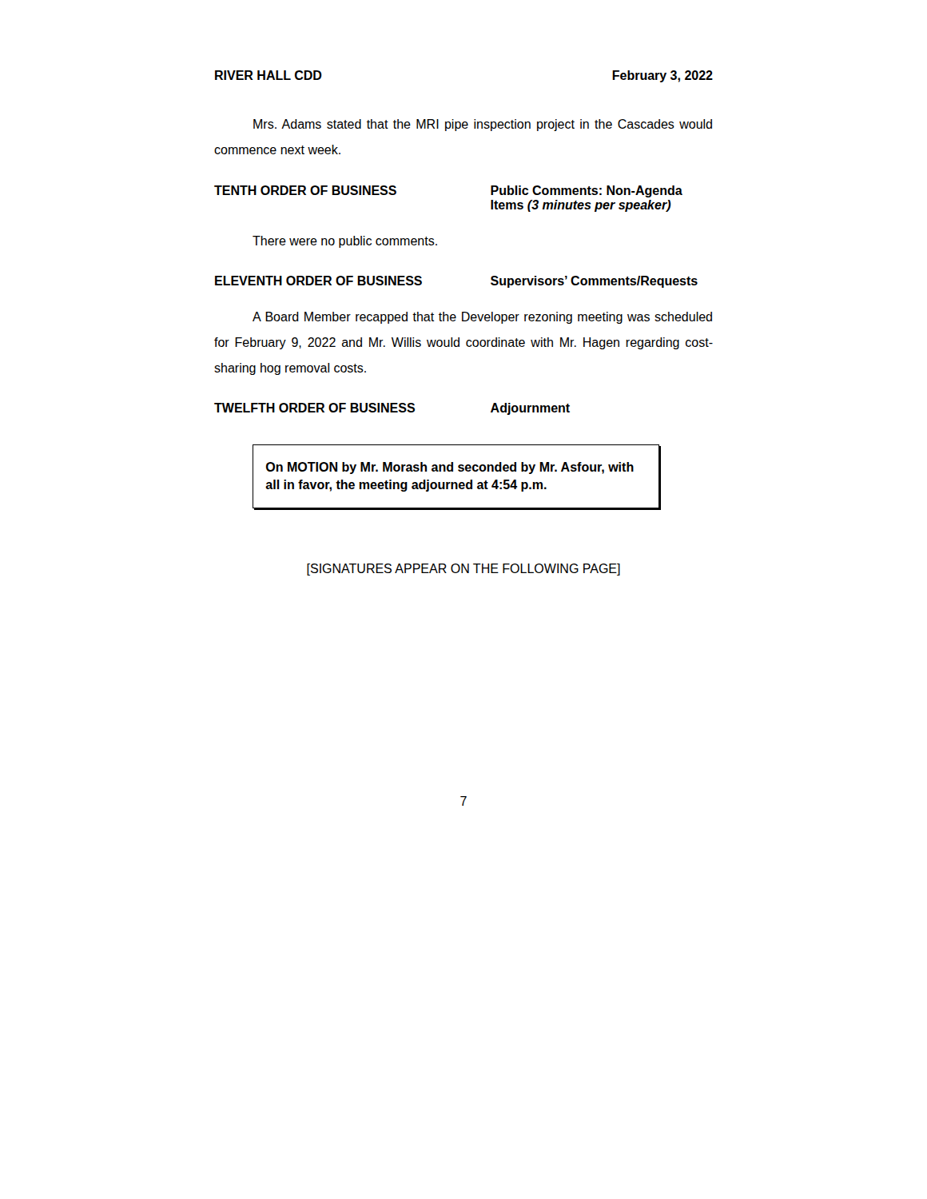RIVER HALL CDD February 3, 2022
Mrs. Adams stated that the MRI pipe inspection project in the Cascades would commence next week.
TENTH ORDER OF BUSINESS
Public Comments: Non-Agenda Items (3 minutes per speaker)
There were no public comments.
ELEVENTH ORDER OF BUSINESS
Supervisors’ Comments/Requests
A Board Member recapped that the Developer rezoning meeting was scheduled for February 9, 2022 and Mr. Willis would coordinate with Mr. Hagen regarding cost-sharing hog removal costs.
TWELFTH ORDER OF BUSINESS
Adjournment
On MOTION by Mr. Morash and seconded by Mr. Asfour, with all in favor, the meeting adjourned at 4:54 p.m.
[SIGNATURES APPEAR ON THE FOLLOWING PAGE]
7